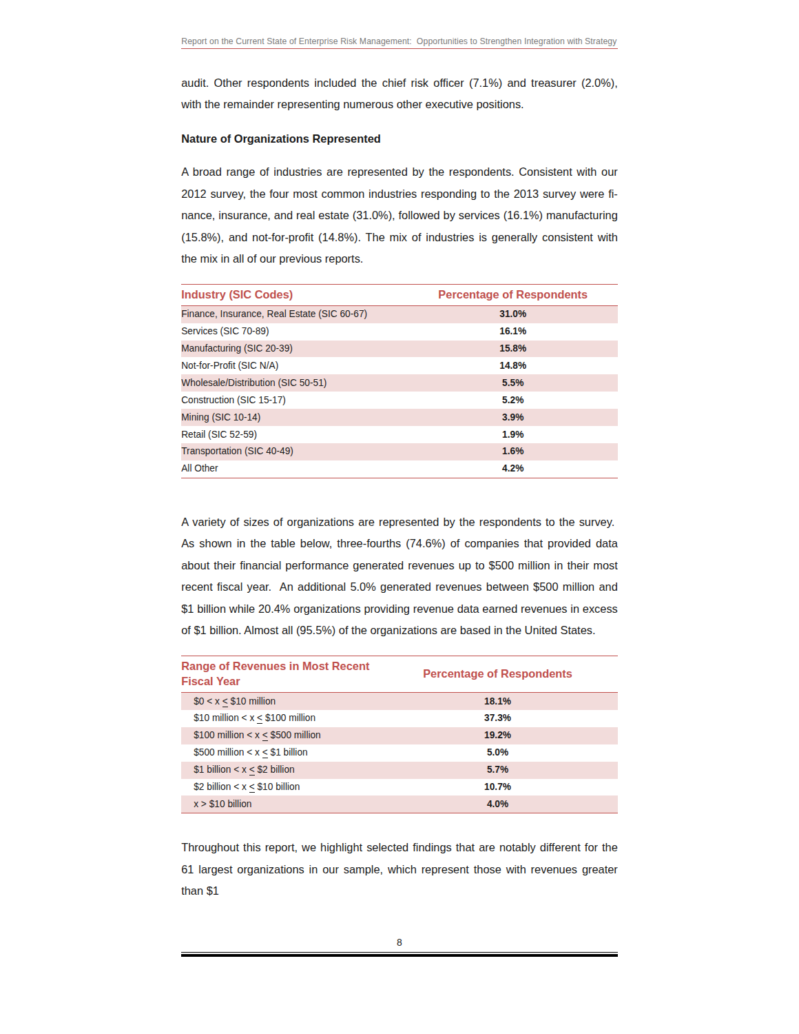Report on the Current State of Enterprise Risk Management: Opportunities to Strengthen Integration with Strategy
audit. Other respondents included the chief risk officer (7.1%) and treasurer (2.0%), with the remainder representing numerous other executive positions.
Nature of Organizations Represented
A broad range of industries are represented by the respondents. Consistent with our 2012 survey, the four most common industries responding to the 2013 survey were finance, insurance, and real estate (31.0%), followed by services (16.1%) manufacturing (15.8%), and not-for-profit (14.8%). The mix of industries is generally consistent with the mix in all of our previous reports.
| Industry (SIC Codes) | Percentage of Respondents |
| --- | --- |
| Finance, Insurance, Real Estate (SIC 60-67) | 31.0% |
| Services (SIC 70-89) | 16.1% |
| Manufacturing (SIC 20-39) | 15.8% |
| Not-for-Profit (SIC N/A) | 14.8% |
| Wholesale/Distribution (SIC 50-51) | 5.5% |
| Construction (SIC 15-17) | 5.2% |
| Mining (SIC 10-14) | 3.9% |
| Retail (SIC 52-59) | 1.9% |
| Transportation (SIC 40-49) | 1.6% |
| All Other | 4.2% |
A variety of sizes of organizations are represented by the respondents to the survey. As shown in the table below, three-fourths (74.6%) of companies that provided data about their financial performance generated revenues up to $500 million in their most recent fiscal year. An additional 5.0% generated revenues between $500 million and $1 billion while 20.4% organizations providing revenue data earned revenues in excess of $1 billion. Almost all (95.5%) of the organizations are based in the United States.
| Range of Revenues in Most Recent Fiscal Year | Percentage of Respondents |
| --- | --- |
| $0 < x < $10 million | 18.1% |
| $10 million < x < $100 million | 37.3% |
| $100 million < x < $500 million | 19.2% |
| $500 million < x < $1 billion | 5.0% |
| $1 billion < x < $2 billion | 5.7% |
| $2 billion < x < $10 billion | 10.7% |
| x > $10 billion | 4.0% |
Throughout this report, we highlight selected findings that are notably different for the 61 largest organizations in our sample, which represent those with revenues greater than $1
8